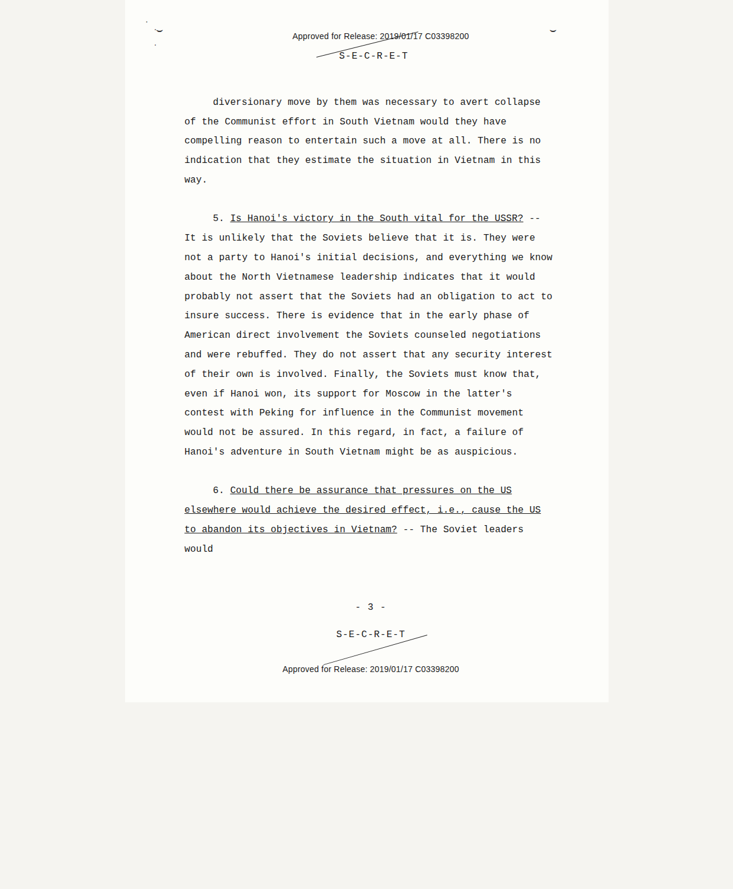.
.
.
Approved for Release: 2019/01/17 C03398200
⌣
⌣
S-E-C-R-E-T
diversionary move by them was necessary to avert collapse of the Communist effort in South Vietnam would they have compelling reason to entertain such a move at all. There is no indication that they estimate the situation in Vietnam in this way.
5. Is Hanoi's victory in the South vital for the USSR? -- It is unlikely that the Soviets believe that it is. They were not a party to Hanoi's initial decisions, and everything we know about the North Vietnamese leadership indicates that it would probably not assert that the Soviets had an obligation to act to insure success. There is evidence that in the early phase of American direct involvement the Soviets counseled negotiations and were rebuffed. They do not assert that any security interest of their own is involved. Finally, the Soviets must know that, even if Hanoi won, its support for Moscow in the latter's contest with Peking for influence in the Communist movement would not be assured. In this regard, in fact, a failure of Hanoi's adventure in South Vietnam might be as auspicious.
6. Could there be assurance that pressures on the US elsewhere would achieve the desired effect, i.e., cause the US to abandon its objectives in Vietnam? -- The Soviet leaders would
- 3 -
S-E-C-R-E-T
Approved for Release: 2019/01/17 C03398200